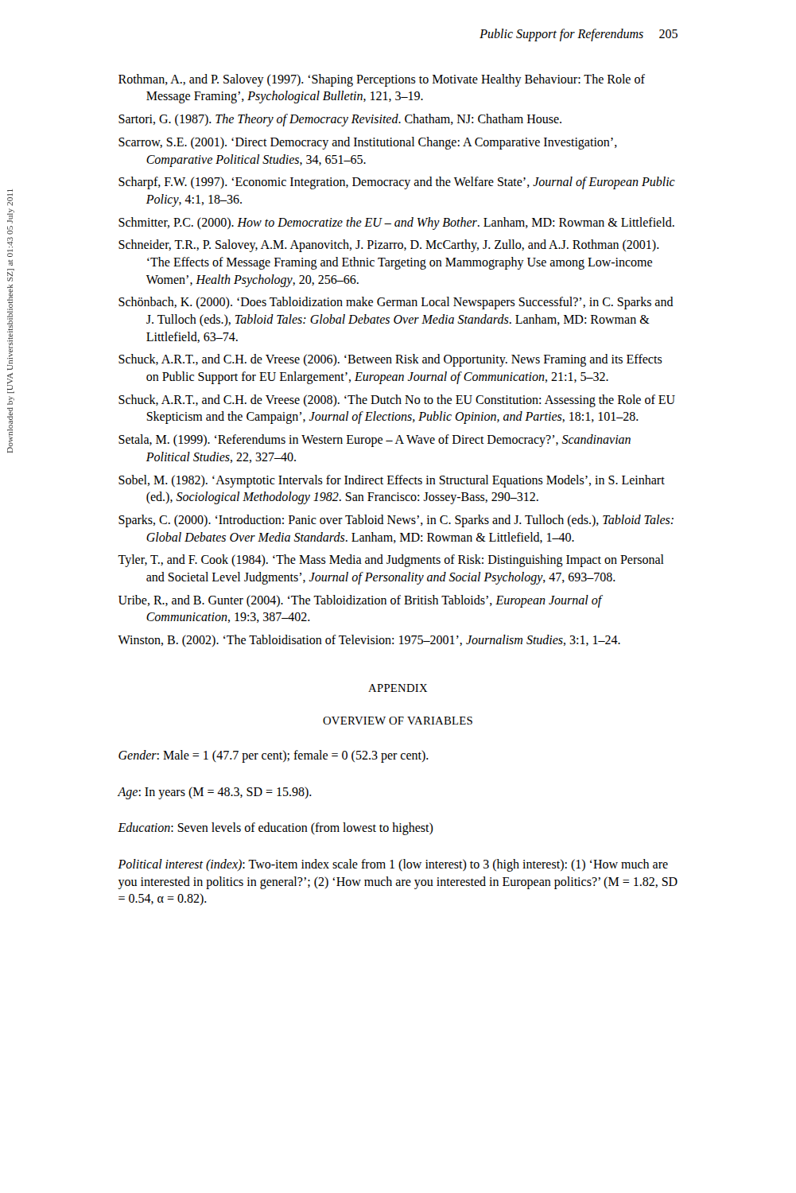Downloaded by [UVA Universiteitsbibliotheek SZ] at 01:43 05 July 2011
Public Support for Referendums 205
Rothman, A., and P. Salovey (1997). ‘Shaping Perceptions to Motivate Healthy Behaviour: The Role of Message Framing’, Psychological Bulletin, 121, 3–19.
Sartori, G. (1987). The Theory of Democracy Revisited. Chatham, NJ: Chatham House.
Scarrow, S.E. (2001). ‘Direct Democracy and Institutional Change: A Comparative Investigation’, Comparative Political Studies, 34, 651–65.
Scharpf, F.W. (1997). ‘Economic Integration, Democracy and the Welfare State’, Journal of European Public Policy, 4:1, 18–36.
Schmitter, P.C. (2000). How to Democratize the EU – and Why Bother. Lanham, MD: Rowman & Littlefield.
Schneider, T.R., P. Salovey, A.M. Apanovitch, J. Pizarro, D. McCarthy, J. Zullo, and A.J. Rothman (2001). ‘The Effects of Message Framing and Ethnic Targeting on Mammography Use among Low-income Women’, Health Psychology, 20, 256–66.
Schönbach, K. (2000). ‘Does Tabloidization make German Local Newspapers Successful?’, in C. Sparks and J. Tulloch (eds.), Tabloid Tales: Global Debates Over Media Standards. Lanham, MD: Rowman & Littlefield, 63–74.
Schuck, A.R.T., and C.H. de Vreese (2006). ‘Between Risk and Opportunity. News Framing and its Effects on Public Support for EU Enlargement’, European Journal of Communication, 21:1, 5–32.
Schuck, A.R.T., and C.H. de Vreese (2008). ‘The Dutch No to the EU Constitution: Assessing the Role of EU Skepticism and the Campaign’, Journal of Elections, Public Opinion, and Parties, 18:1, 101–28.
Setala, M. (1999). ‘Referendums in Western Europe – A Wave of Direct Democracy?’, Scandinavian Political Studies, 22, 327–40.
Sobel, M. (1982). ‘Asymptotic Intervals for Indirect Effects in Structural Equations Models’, in S. Leinhart (ed.), Sociological Methodology 1982. San Francisco: Jossey-Bass, 290–312.
Sparks, C. (2000). ‘Introduction: Panic over Tabloid News’, in C. Sparks and J. Tulloch (eds.), Tabloid Tales: Global Debates Over Media Standards. Lanham, MD: Rowman & Littlefield, 1–40.
Tyler, T., and F. Cook (1984). ‘The Mass Media and Judgments of Risk: Distinguishing Impact on Personal and Societal Level Judgments’, Journal of Personality and Social Psychology, 47, 693–708.
Uribe, R., and B. Gunter (2004). ‘The Tabloidization of British Tabloids’, European Journal of Communication, 19:3, 387–402.
Winston, B. (2002). ‘The Tabloidisation of Television: 1975–2001’, Journalism Studies, 3:1, 1–24.
APPENDIX
OVERVIEW OF VARIABLES
Gender: Male = 1 (47.7 per cent); female = 0 (52.3 per cent).
Age: In years (M = 48.3, SD = 15.98).
Education: Seven levels of education (from lowest to highest)
Political interest (index): Two-item index scale from 1 (low interest) to 3 (high interest): (1) ‘How much are you interested in politics in general?’; (2) ‘How much are you interested in European politics?’ (M = 1.82, SD = 0.54, α = 0.82).